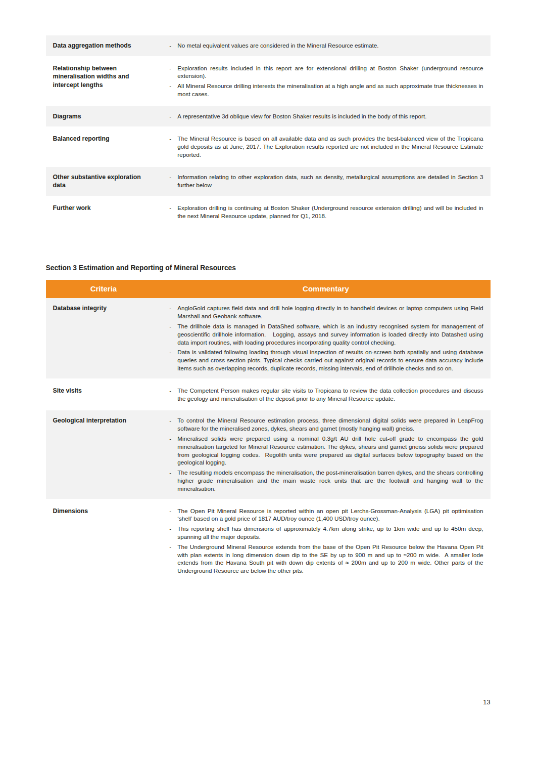| Data aggregation methods | No metal equivalent values are considered in the Mineral Resource estimate. |
| Relationship between mineralisation widths and intercept lengths | Exploration results included in this report are for extensional drilling at Boston Shaker (underground resource extension). All Mineral Resource drilling interests the mineralisation at a high angle and as such approximate true thicknesses in most cases. |
| Diagrams | A representative 3d oblique view for Boston Shaker results is included in the body of this report. |
| Balanced reporting | The Mineral Resource is based on all available data and as such provides the best-balanced view of the Tropicana gold deposits as at June, 2017. The Exploration results reported are not included in the Mineral Resource Estimate reported. |
| Other substantive exploration data | Information relating to other exploration data, such as density, metallurgical assumptions are detailed in Section 3 further below |
| Further work | Exploration drilling is continuing at Boston Shaker (Underground resource extension drilling) and will be included in the next Mineral Resource update, planned for Q1, 2018. |
Section 3 Estimation and Reporting of Mineral Resources
| Criteria | Commentary |
| --- | --- |
| Database integrity | AngloGold captures field data and drill hole logging directly in to handheld devices or laptop computers using Field Marshall and Geobank software. The drillhole data is managed in DataShed software, which is an industry recognised system for management of geoscientific drillhole information. Logging, assays and survey information is loaded directly into Datashed using data import routines, with loading procedures incorporating quality control checking. Data is validated following loading through visual inspection of results on-screen both spatially and using database queries and cross section plots. Typical checks carried out against original records to ensure data accuracy include items such as overlapping records, duplicate records, missing intervals, end of drillhole checks and so on. |
| Site visits | The Competent Person makes regular site visits to Tropicana to review the data collection procedures and discuss the geology and mineralisation of the deposit prior to any Mineral Resource update. |
| Geological interpretation | To control the Mineral Resource estimation process, three dimensional digital solids were prepared in LeapFrog software for the mineralised zones, dykes, shears and garnet (mostly hanging wall) gneiss. Mineralised solids were prepared using a nominal 0.3g/t AU drill hole cut-off grade to encompass the gold mineralisation targeted for Mineral Resource estimation. The dykes, shears and garnet gneiss solids were prepared from geological logging codes. Regolith units were prepared as digital surfaces below topography based on the geological logging. The resulting models encompass the mineralisation, the post-mineralisation barren dykes, and the shears controlling higher grade mineralisation and the main waste rock units that are the footwall and hanging wall to the mineralisation. |
| Dimensions | The Open Pit Mineral Resource is reported within an open pit Lerchs-Grossman-Analysis (LGA) pit optimisation ‘shell’ based on a gold price of 1817 AUD/troy ounce (1,400 USD/troy ounce). This reporting shell has dimensions of approximately 4.7km along strike, up to 1km wide and up to 450m deep, spanning all the major deposits. The Underground Mineral Resource extends from the base of the Open Pit Resource below the Havana Open Pit with plan extents in long dimension down dip to the SE by up to 900 m and up to ≈200 m wide. A smaller lode extends from the Havana South pit with down dip extents of ≈ 200m and up to 200 m wide. Other parts of the Underground Resource are below the other pits. |
13